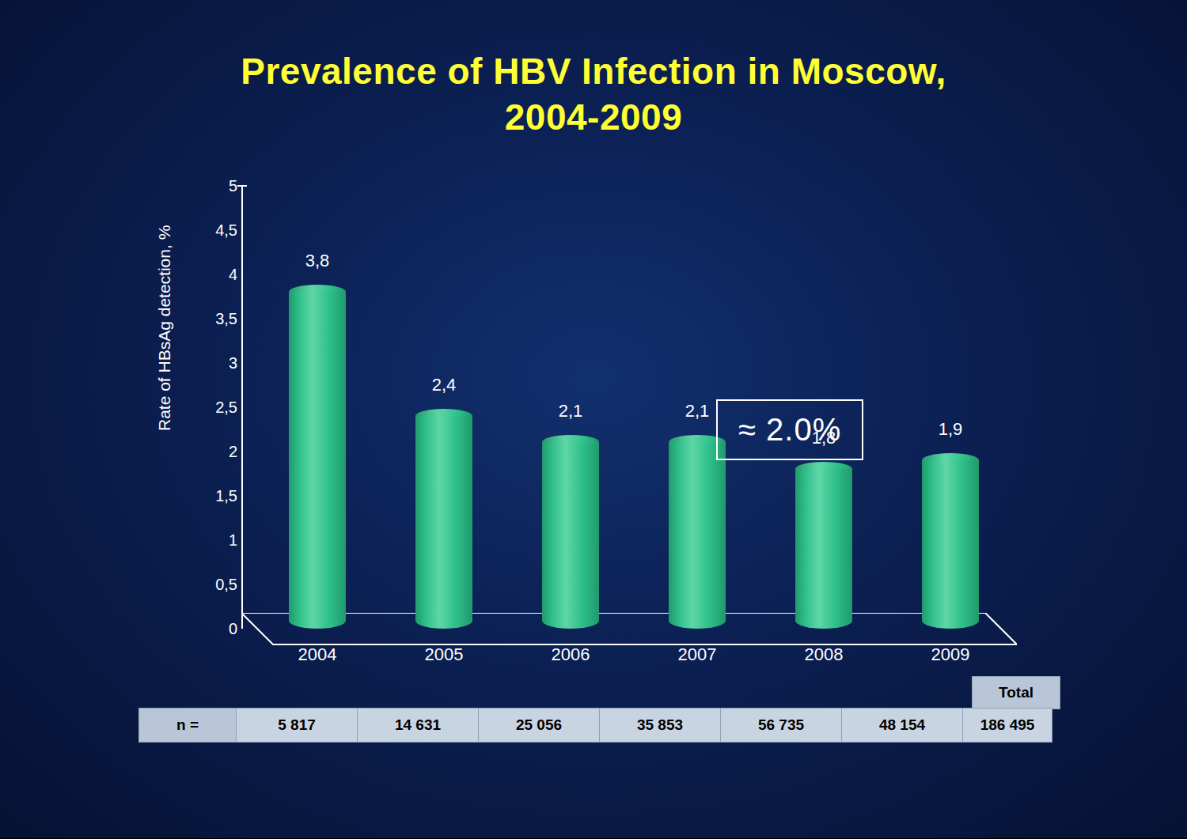Prevalence of HBV Infection in Moscow,
2004-2009
Rate of HBsAg detection, %
5 4,5 4 3,5 3 2,5 2 1,5 1 0,5 0
3,8
2,4
2,1
2,1
1,8
1,9
2004 2005 2006 2007 2008 2009
≈ 2.0%
Total
| n = | 5 817 | 14 631 | 25 056 | 35 853 | 56 735 | 48 154 | 186 495 |